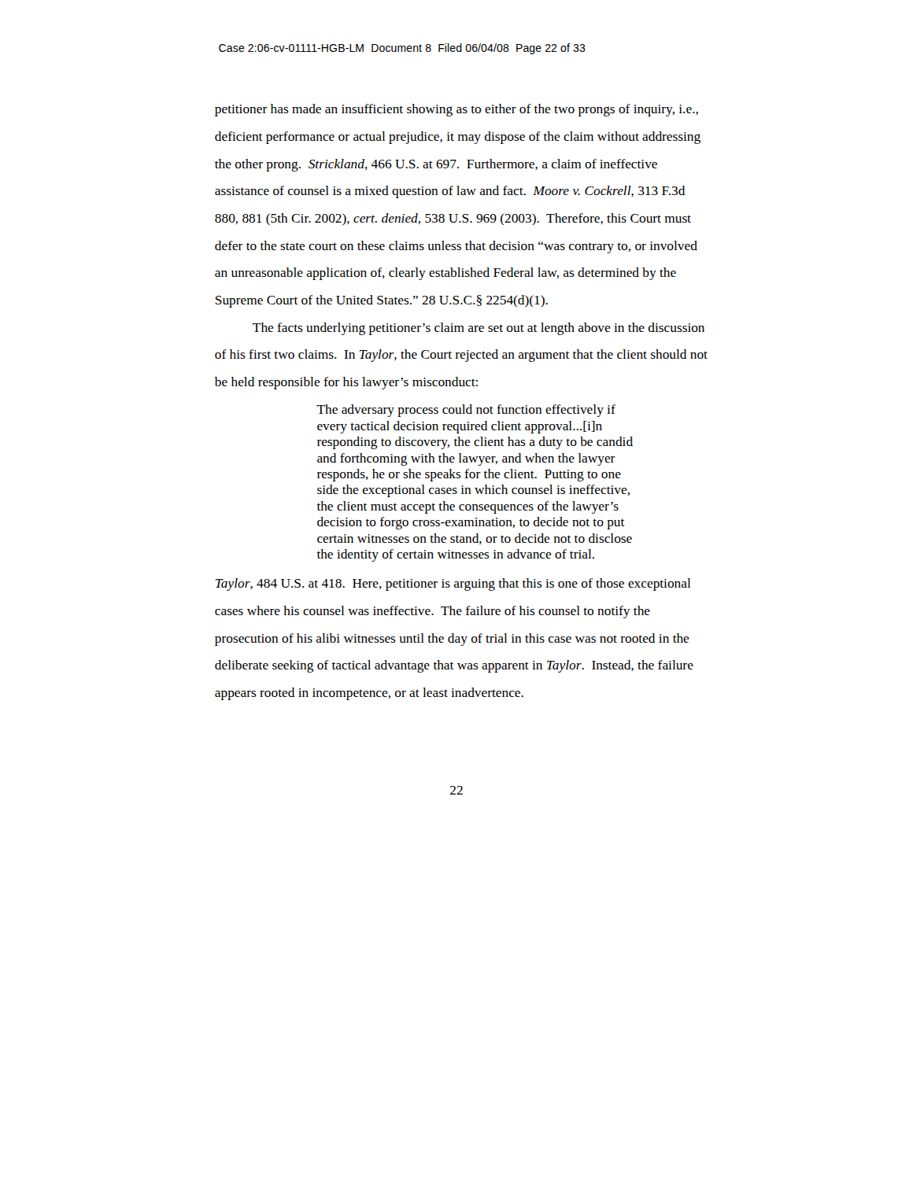Case 2:06-cv-01111-HGB-LM Document 8 Filed 06/04/08 Page 22 of 33
petitioner has made an insufficient showing as to either of the two prongs of inquiry, i.e., deficient performance or actual prejudice, it may dispose of the claim without addressing the other prong. Strickland, 466 U.S. at 697. Furthermore, a claim of ineffective assistance of counsel is a mixed question of law and fact. Moore v. Cockrell, 313 F.3d 880, 881 (5th Cir. 2002), cert. denied, 538 U.S. 969 (2003). Therefore, this Court must defer to the state court on these claims unless that decision “was contrary to, or involved an unreasonable application of, clearly established Federal law, as determined by the Supreme Court of the United States.” 28 U.S.C.§ 2254(d)(1).
The facts underlying petitioner’s claim are set out at length above in the discussion of his first two claims. In Taylor, the Court rejected an argument that the client should not be held responsible for his lawyer’s misconduct:
The adversary process could not function effectively if every tactical decision required client approval...[i]n responding to discovery, the client has a duty to be candid and forthcoming with the lawyer, and when the lawyer responds, he or she speaks for the client. Putting to one side the exceptional cases in which counsel is ineffective, the client must accept the consequences of the lawyer’s decision to forgo cross-examination, to decide not to put certain witnesses on the stand, or to decide not to disclose the identity of certain witnesses in advance of trial.
Taylor, 484 U.S. at 418. Here, petitioner is arguing that this is one of those exceptional cases where his counsel was ineffective. The failure of his counsel to notify the prosecution of his alibi witnesses until the day of trial in this case was not rooted in the deliberate seeking of tactical advantage that was apparent in Taylor. Instead, the failure appears rooted in incompetence, or at least inadvertence.
22